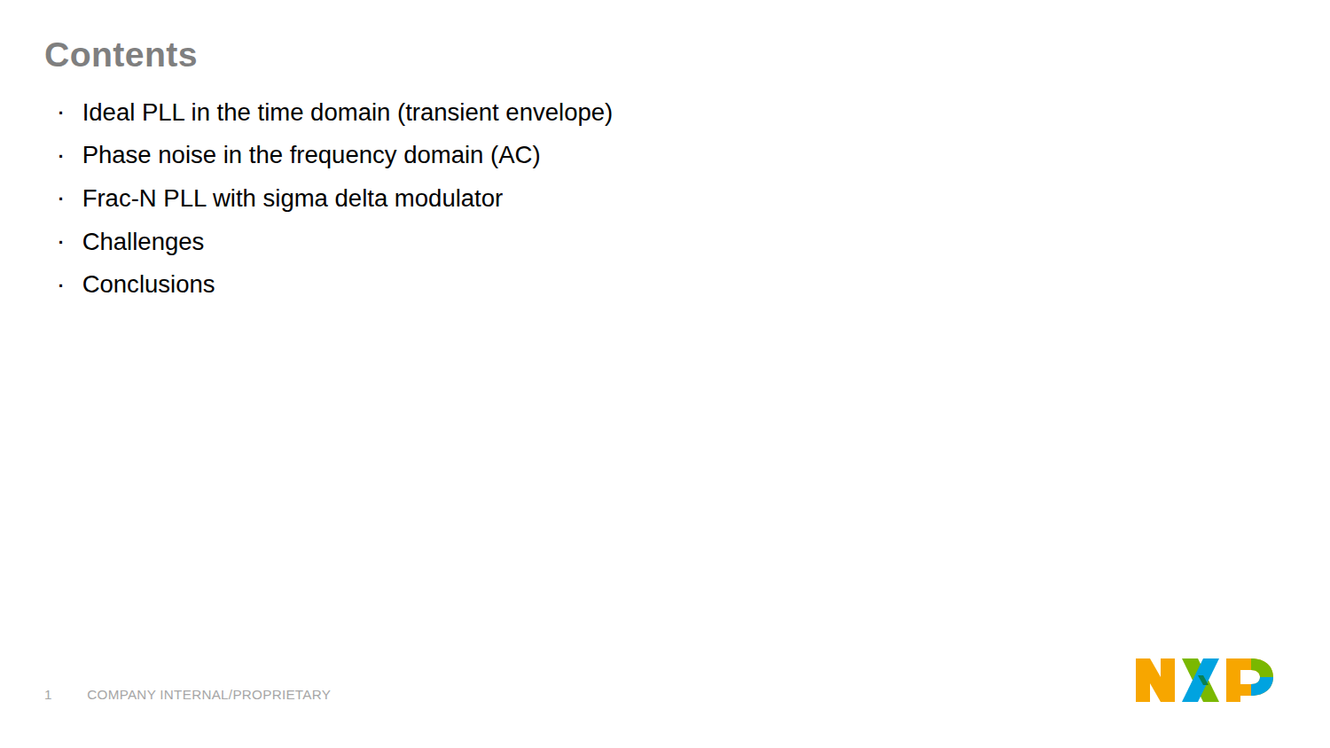Contents
Ideal PLL in the time domain (transient envelope)
Phase noise in the frequency domain (AC)
Frac-N PLL with sigma delta modulator
Challenges
Conclusions
1 COMPANY INTERNAL/PROPRIETARY